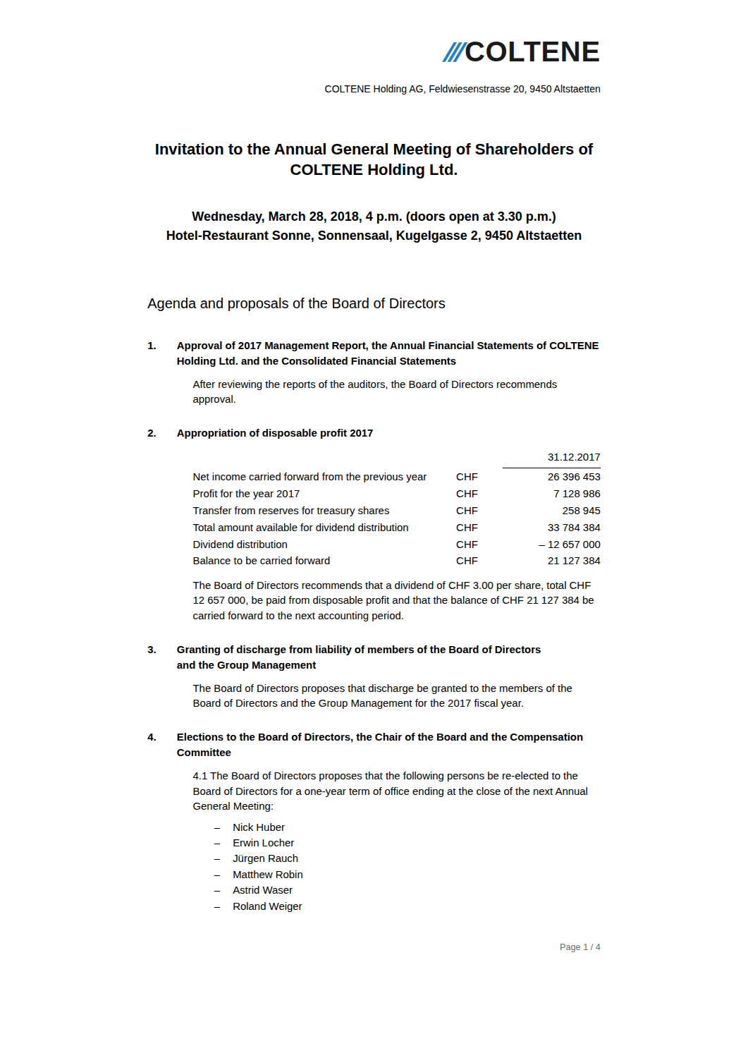///COLTENE
COLTENE Holding AG, Feldwiesenstrasse 20, 9450 Altstaetten
Invitation to the Annual General Meeting of Shareholders of
COLTENE Holding Ltd.
Wednesday, March 28, 2018, 4 p.m. (doors open at 3.30 p.m.)
Hotel-Restaurant Sonne, Sonnensaal, Kugelgasse 2, 9450 Altstaetten
Agenda and proposals of the Board of Directors
Approval of 2017 Management Report, the Annual Financial Statements of COLTENE Holding Ltd. and the Consolidated Financial Statements
After reviewing the reports of the auditors, the Board of Directors recommends approval.
Appropriation of disposable profit 2017
| | | 31.12.2017 |
| Net income carried forward from the previous year | CHF | 26 396 453 |
| Profit for the year 2017 | CHF | 7 128 986 |
| Transfer from reserves for treasury shares | CHF | 258 945 |
| Total amount available for dividend distribution | CHF | 33 784 384 |
| Dividend distribution | CHF | – 12 657 000 |
| Balance to be carried forward | CHF | 21 127 384 |
The Board of Directors recommends that a dividend of CHF 3.00 per share, total CHF 12 657 000, be paid from disposable profit and that the balance of CHF 21 127 384 be carried forward to the next accounting period.
Granting of discharge from liability of members of the Board of Directors
and the Group Management
The Board of Directors proposes that discharge be granted to the members of the Board of Directors and the Group Management for the 2017 fiscal year.
Elections to the Board of Directors, the Chair of the Board and the Compensation Committee
4.1 The Board of Directors proposes that the following persons be re-elected to the Board of Directors for a one-year term of office ending at the close of the next Annual General Meeting:
Nick Huber
Erwin Locher
Jürgen Rauch
Matthew Robin
Astrid Waser
Roland Weiger
Page 1 / 4